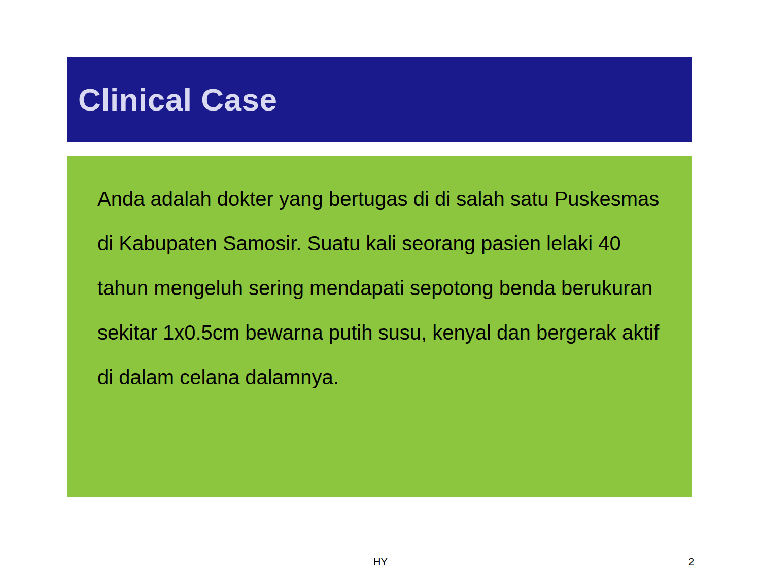Clinical Case
Anda adalah dokter yang bertugas di di salah satu Puskesmas di Kabupaten Samosir. Suatu kali seorang pasien lelaki 40 tahun mengeluh sering mendapati sepotong benda berukuran sekitar 1x0.5cm bewarna putih susu, kenyal dan bergerak aktif di dalam celana dalamnya.
HY 2